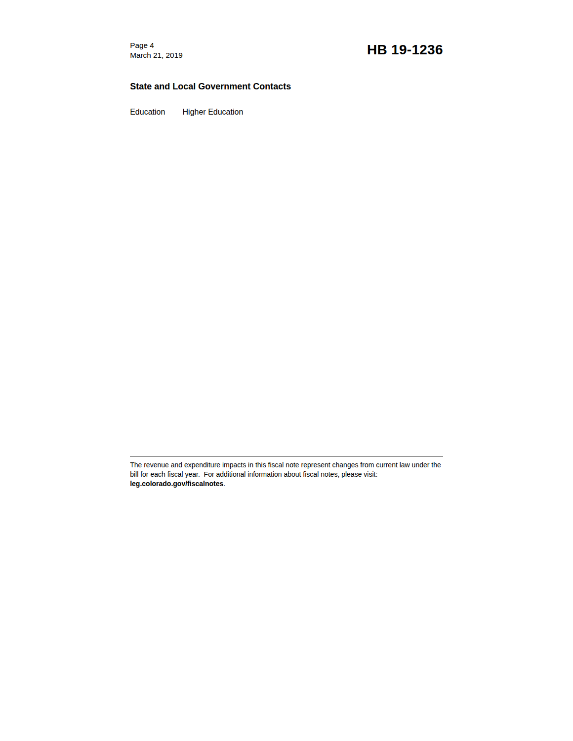Page 4
March 21, 2019
HB 19-1236
State and Local Government Contacts
Education
Higher Education
The revenue and expenditure impacts in this fiscal note represent changes from current law under the bill for each fiscal year. For additional information about fiscal notes, please visit: leg.colorado.gov/fiscalnotes.